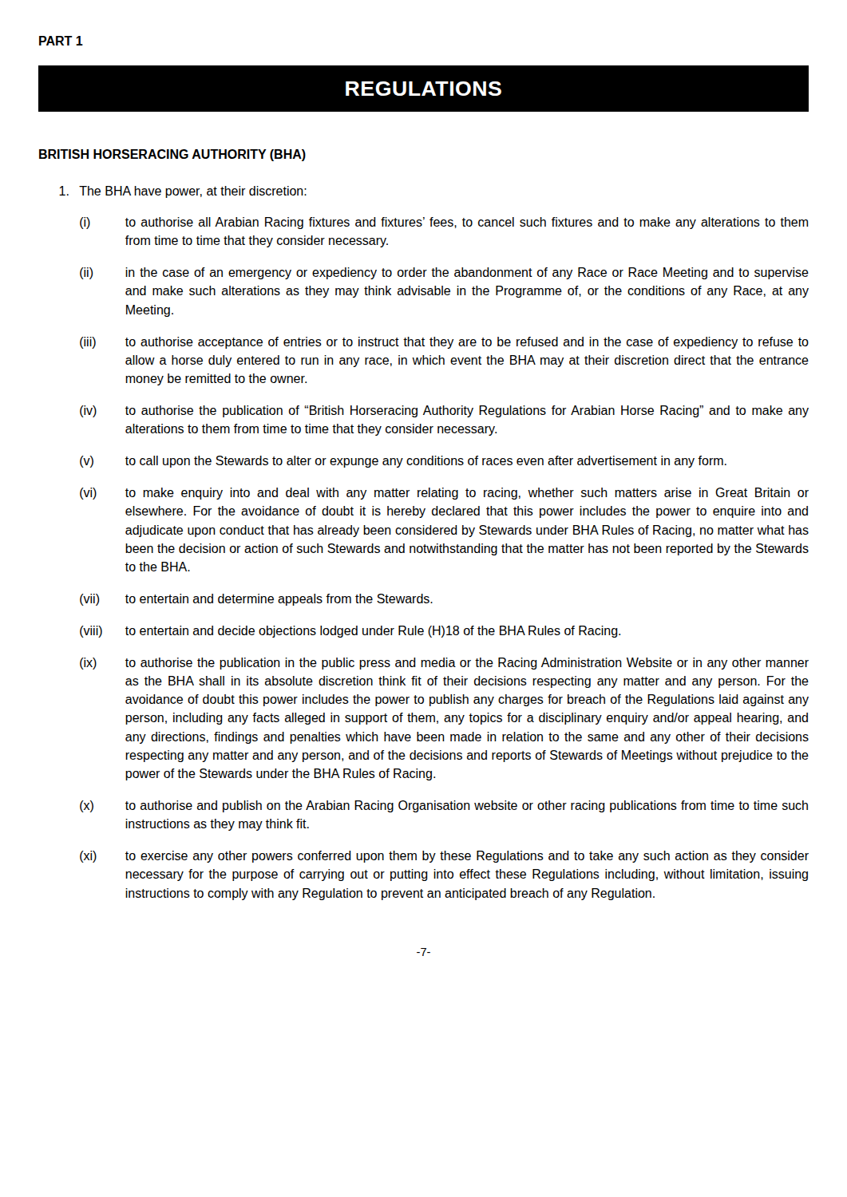PART 1
REGULATIONS
BRITISH HORSERACING AUTHORITY (BHA)
1.
The BHA have power, at their discretion:
(i) to authorise all Arabian Racing fixtures and fixtures’ fees, to cancel such fixtures and to make any alterations to them from time to time that they consider necessary.
(ii) in the case of an emergency or expediency to order the abandonment of any Race or Race Meeting and to supervise and make such alterations as they may think advisable in the Programme of, or the conditions of any Race, at any Meeting.
(iii) to authorise acceptance of entries or to instruct that they are to be refused and in the case of expediency to refuse to allow a horse duly entered to run in any race, in which event the BHA may at their discretion direct that the entrance money be remitted to the owner.
(iv) to authorise the publication of “British Horseracing Authority Regulations for Arabian Horse Racing” and to make any alterations to them from time to time that they consider necessary.
(v) to call upon the Stewards to alter or expunge any conditions of races even after advertisement in any form.
(vi) to make enquiry into and deal with any matter relating to racing, whether such matters arise in Great Britain or elsewhere. For the avoidance of doubt it is hereby declared that this power includes the power to enquire into and adjudicate upon conduct that has already been considered by Stewards under BHA Rules of Racing, no matter what has been the decision or action of such Stewards and notwithstanding that the matter has not been reported by the Stewards to the BHA.
(vii) to entertain and determine appeals from the Stewards.
(viii) to entertain and decide objections lodged under Rule (H)18 of the BHA Rules of Racing.
(ix) to authorise the publication in the public press and media or the Racing Administration Website or in any other manner as the BHA shall in its absolute discretion think fit of their decisions respecting any matter and any person. For the avoidance of doubt this power includes the power to publish any charges for breach of the Regulations laid against any person, including any facts alleged in support of them, any topics for a disciplinary enquiry and/or appeal hearing, and any directions, findings and penalties which have been made in relation to the same and any other of their decisions respecting any matter and any person, and of the decisions and reports of Stewards of Meetings without prejudice to the power of the Stewards under the BHA Rules of Racing.
(x) to authorise and publish on the Arabian Racing Organisation website or other racing publications from time to time such instructions as they may think fit.
(xi) to exercise any other powers conferred upon them by these Regulations and to take any such action as they consider necessary for the purpose of carrying out or putting into effect these Regulations including, without limitation, issuing instructions to comply with any Regulation to prevent an anticipated breach of any Regulation.
-7-